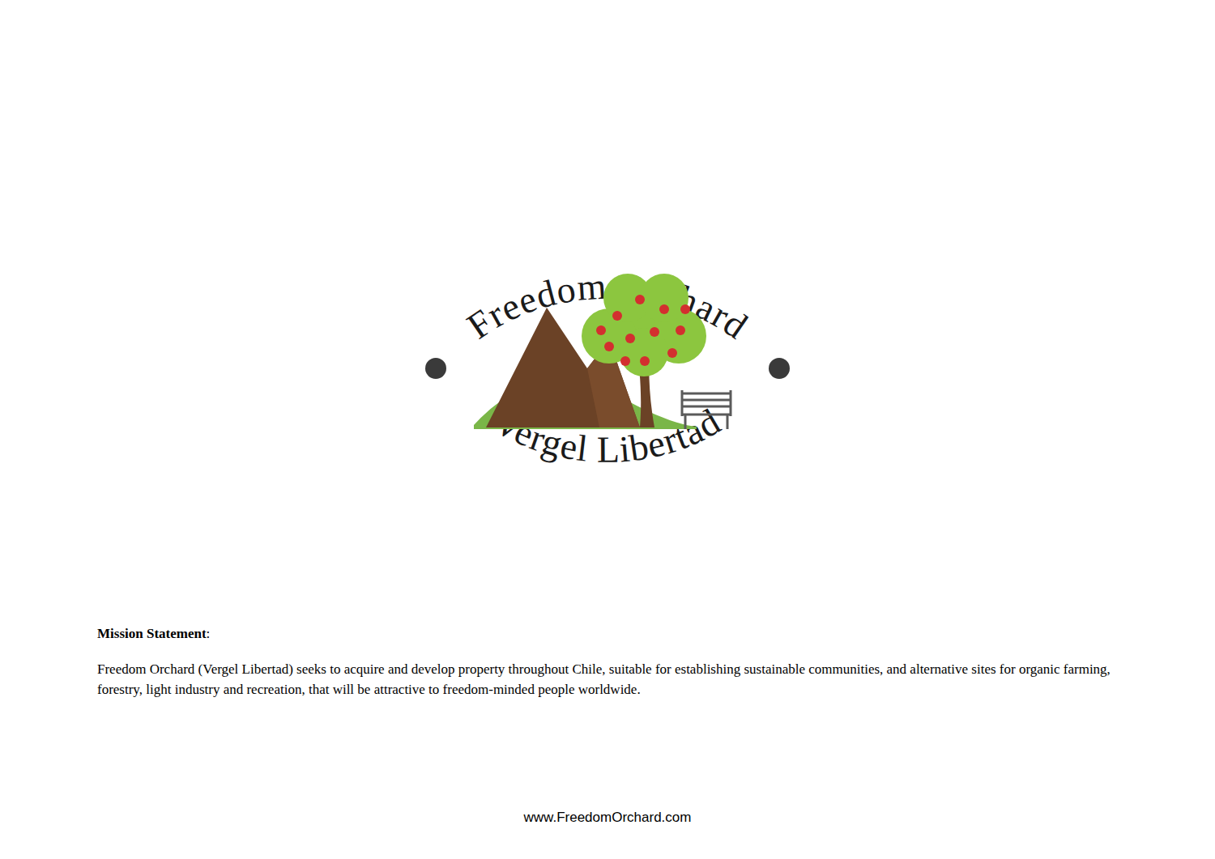Freedom Orchard Vergel Libertad
Mission Statement:
Freedom Orchard (Vergel Libertad) seeks to acquire and develop property throughout Chile, suitable for establishing sustainable communities, and alternative sites for organic farming, forestry, light industry and recreation, that will be attractive to freedom-minded people worldwide.
www.FreedomOrchard.com